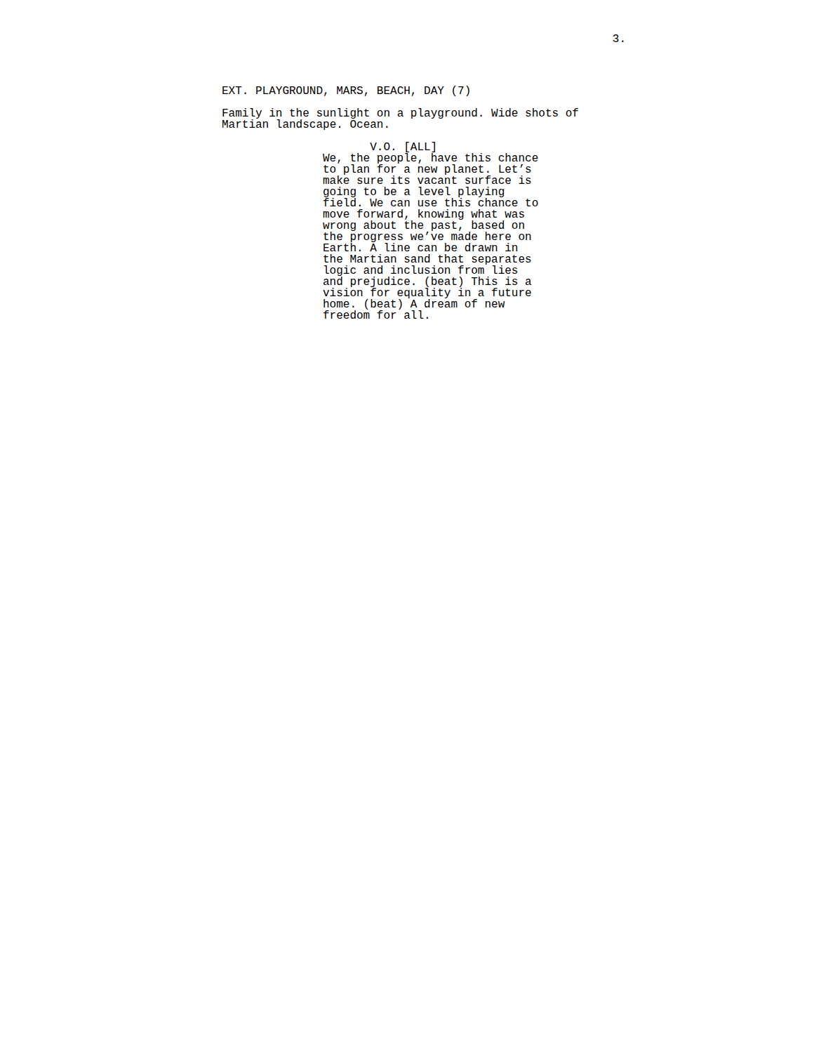3.
EXT. PLAYGROUND, MARS, BEACH, DAY (7)
Family in the sunlight on a playground. Wide shots of Martian landscape. Ocean.
V.O. [ALL]
We, the people, have this chance to plan for a new planet. Let’s make sure its vacant surface is going to be a level playing field. We can use this chance to move forward, knowing what was wrong about the past, based on the progress we’ve made here on Earth. A line can be drawn in the Martian sand that separates logic and inclusion from lies and prejudice. (beat) This is a vision for equality in a future home. (beat) A dream of new freedom for all.